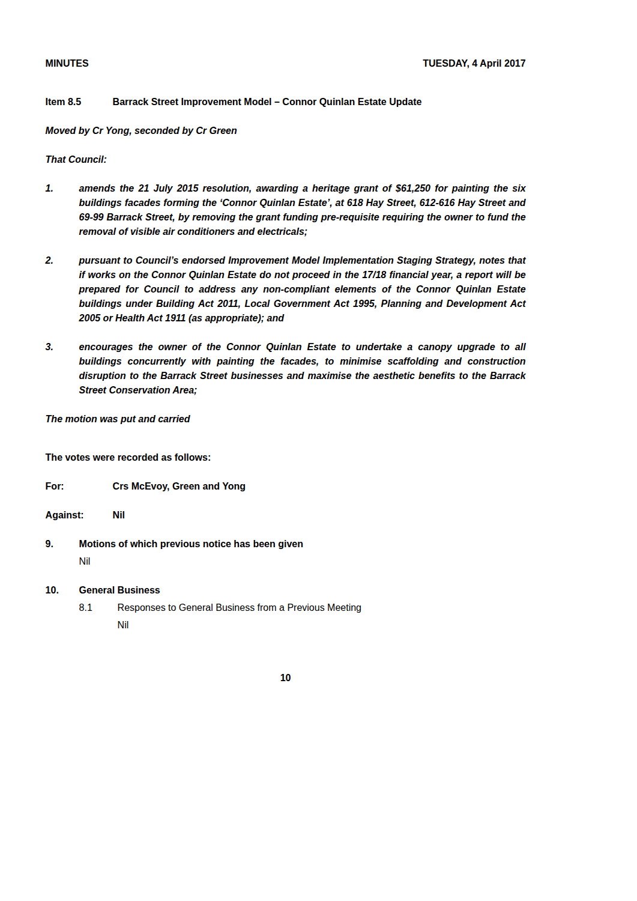MINUTES TUESDAY, 4 April 2017
Item 8.5 Barrack Street Improvement Model – Connor Quinlan Estate Update
Moved by Cr Yong, seconded by Cr Green
That Council:
1. amends the 21 July 2015 resolution, awarding a heritage grant of $61,250 for painting the six buildings facades forming the ‘Connor Quinlan Estate’, at 618 Hay Street, 612-616 Hay Street and 69-99 Barrack Street, by removing the grant funding pre-requisite requiring the owner to fund the removal of visible air conditioners and electricals;
2. pursuant to Council’s endorsed Improvement Model Implementation Staging Strategy, notes that if works on the Connor Quinlan Estate do not proceed in the 17/18 financial year, a report will be prepared for Council to address any non-compliant elements of the Connor Quinlan Estate buildings under Building Act 2011, Local Government Act 1995, Planning and Development Act 2005 or Health Act 1911 (as appropriate); and
3. encourages the owner of the Connor Quinlan Estate to undertake a canopy upgrade to all buildings concurrently with painting the facades, to minimise scaffolding and construction disruption to the Barrack Street businesses and maximise the aesthetic benefits to the Barrack Street Conservation Area;
The motion was put and carried
The votes were recorded as follows:
For: Crs McEvoy, Green and Yong
Against: Nil
9. Motions of which previous notice has been given
Nil
10. General Business
8.1 Responses to General Business from a Previous Meeting
Nil
10